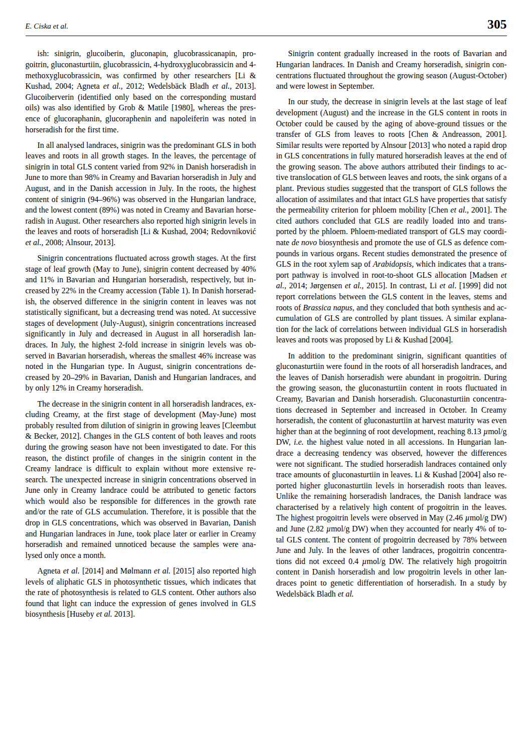E. Ciska et al. 305
ish: sinigrin, glucoiberin, gluconapin, glucobrassicanapin, progoitrin, gluconasturtiin, glucobrassicin, 4-hydroxyglucobrassicin and 4-methoxyglucobrassicin, was confirmed by other researchers [Li & Kushad, 2004; Agneta et al., 2012; Wedelsbäck Bladh et al., 2013]. Glucoiberverin (identified only based on the corresponding mustard oils) was also identified by Grob & Matile [1980], whereas the presence of glucoraphanin, glucoraphenin and napoleiferin was noted in horseradish for the first time.
In all analysed landraces, sinigrin was the predominant GLS in both leaves and roots in all growth stages. In the leaves, the percentage of sinigrin in total GLS content varied from 92% in Danish horseradish in June to more than 98% in Creamy and Bavarian horseradish in July and August, and in the Danish accession in July. In the roots, the highest content of sinigrin (94–96%) was observed in the Hungarian landrace, and the lowest content (89%) was noted in Creamy and Bavarian horseradish in August. Other researchers also reported high sinigrin levels in the leaves and roots of horseradish [Li & Kushad, 2004; Redovniković et al., 2008; Alnsour, 2013].
Sinigrin concentrations fluctuated across growth stages. At the first stage of leaf growth (May to June), sinigrin content decreased by 40% and 11% in Bavarian and Hungarian horseradish, respectively, but increased by 22% in the Creamy accession (Table 1). In Danish horseradish, the observed difference in the sinigrin content in leaves was not statistically significant, but a decreasing trend was noted. At successive stages of development (July-August), sinigrin concentrations increased significantly in July and decreased in August in all horseradish landraces. In July, the highest 2-fold increase in sinigrin levels was observed in Bavarian horseradish, whereas the smallest 46% increase was noted in the Hungarian type. In August, sinigrin concentrations decreased by 20–29% in Bavarian, Danish and Hungarian landraces, and by only 12% in Creamy horseradish.
The decrease in the sinigrin content in all horseradish landraces, excluding Creamy, at the first stage of development (May-June) most probably resulted from dilution of sinigrin in growing leaves [Cleembut & Becker, 2012]. Changes in the GLS content of both leaves and roots during the growing season have not been investigated to date. For this reason, the distinct profile of changes in the sinigrin content in the Creamy landrace is difficult to explain without more extensive research. The unexpected increase in sinigrin concentrations observed in June only in Creamy landrace could be attributed to genetic factors which would also be responsible for differences in the growth rate and/or the rate of GLS accumulation. Therefore, it is possible that the drop in GLS concentrations, which was observed in Bavarian, Danish and Hungarian landraces in June, took place later or earlier in Creamy horseradish and remained unnoticed because the samples were analysed only once a month.
Agneta et al. [2014] and Mølmann et al. [2015] also reported high levels of aliphatic GLS in photosynthetic tissues, which indicates that the rate of photosynthesis is related to GLS content. Other authors also found that light can induce the expression of genes involved in GLS biosynthesis [Huseby et al. 2013].
Sinigrin content gradually increased in the roots of Bavarian and Hungarian landraces. In Danish and Creamy horseradish, sinigrin concentrations fluctuated throughout the growing season (August-October) and were lowest in September.
In our study, the decrease in sinigrin levels at the last stage of leaf development (August) and the increase in the GLS content in roots in October could be caused by the aging of above-ground tissues or the transfer of GLS from leaves to roots [Chen & Andreasson, 2001]. Similar results were reported by Alnsour [2013] who noted a rapid drop in GLS concentrations in fully matured horseradish leaves at the end of the growing season. The above authors attributed their findings to active translocation of GLS between leaves and roots, the sink organs of a plant. Previous studies suggested that the transport of GLS follows the allocation of assimilates and that intact GLS have properties that satisfy the permeability criterion for phloem mobility [Chen et al., 2001]. The cited authors concluded that GLS are readily loaded into and transported by the phloem. Phloem-mediated transport of GLS may coordinate de novo biosynthesis and promote the use of GLS as defence compounds in various organs. Recent studies demonstrated the presence of GLS in the root xylem sap of Arabidopsis, which indicates that a transport pathway is involved in root-to-shoot GLS allocation [Madsen et al., 2014; Jørgensen et al., 2015]. In contrast, Li et al. [1999] did not report correlations between the GLS content in the leaves, stems and roots of Brassica napus, and they concluded that both synthesis and accumulation of GLS are controlled by plant tissues. A similar explanation for the lack of correlations between individual GLS in horseradish leaves and roots was proposed by Li & Kushad [2004].
In addition to the predominant sinigrin, significant quantities of gluconasturtiin were found in the roots of all horseradish landraces, and the leaves of Danish horseradish were abundant in progoitrin. During the growing season, the gluconasturtiin content in roots fluctuated in Creamy, Bavarian and Danish horseradish. Gluconasturtiin concentrations decreased in September and increased in October. In Creamy horseradish, the content of gluconasturtiin at harvest maturity was even higher than at the beginning of root development, reaching 8.13 µmol/g DW, i.e. the highest value noted in all accessions. In Hungarian landrace a decreasing tendency was observed, however the differences were not significant. The studied horseradish landraces contained only trace amounts of gluconasturtiin in leaves. Li & Kushad [2004] also reported higher gluconasturtiin levels in horseradish roots than leaves. Unlike the remaining horseradish landraces, the Danish landrace was characterised by a relatively high content of progoitrin in the leaves. The highest progoitrin levels were observed in May (2.46 µmol/g DW) and June (2.82 µmol/g DW) when they accounted for nearly 4% of total GLS content. The content of progoitrin decreased by 78% between June and July. In the leaves of other landraces, progoitrin concentrations did not exceed 0.4 µmol/g DW. The relatively high progoitrin content in Danish horseradish and low progoitrin levels in other landraces point to genetic differentiation of horseradish. In a study by Wedelsbäck Bladh et al.